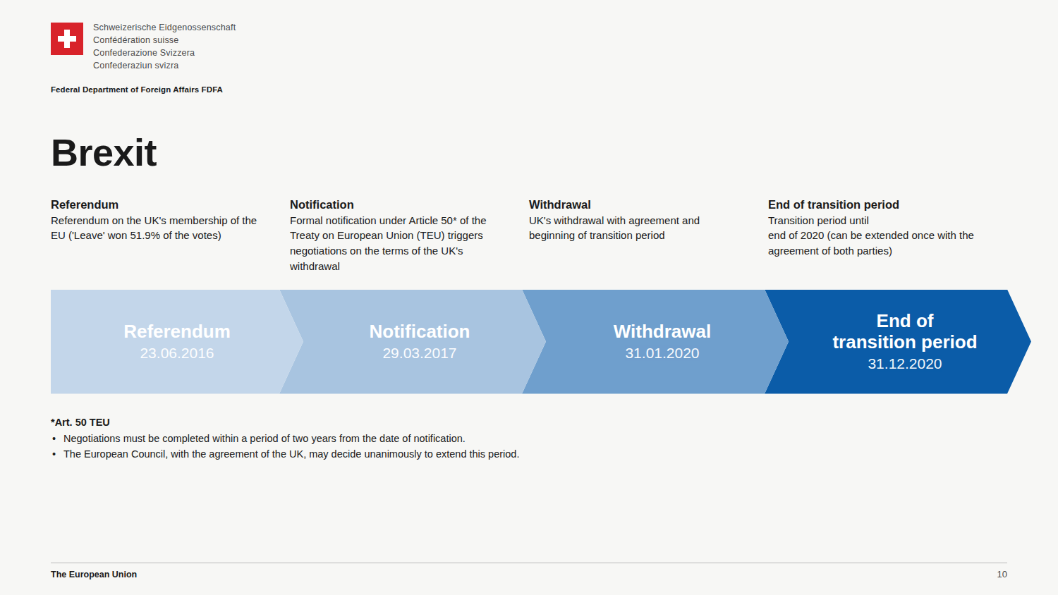Schweizerische Eidgenossenschaft
Confédération suisse
Confederazione Svizzera
Confederaziun svizra
Federal Department of Foreign Affairs FDFA
Brexit
Referendum
Referendum on the UK's membership of the EU ('Leave' won 51.9% of the votes)
Notification
Formal notification under Article 50* of the Treaty on European Union (TEU) triggers negotiations on the terms of the UK's withdrawal
Withdrawal
UK's withdrawal with agreement and beginning of transition period
End of transition period
Transition period until
end of 2020 (can be extended once with the agreement of both parties)
Referendum
23.06.2016
Notification
29.03.2017
Withdrawal
31.01.2020
End of
transition period
31.12.2020
*Art. 50 TEU
Negotiations must be completed within a period of two years from the date of notification.
The European Council, with the agreement of the UK, may decide unanimously to extend this period.
The European Union
10